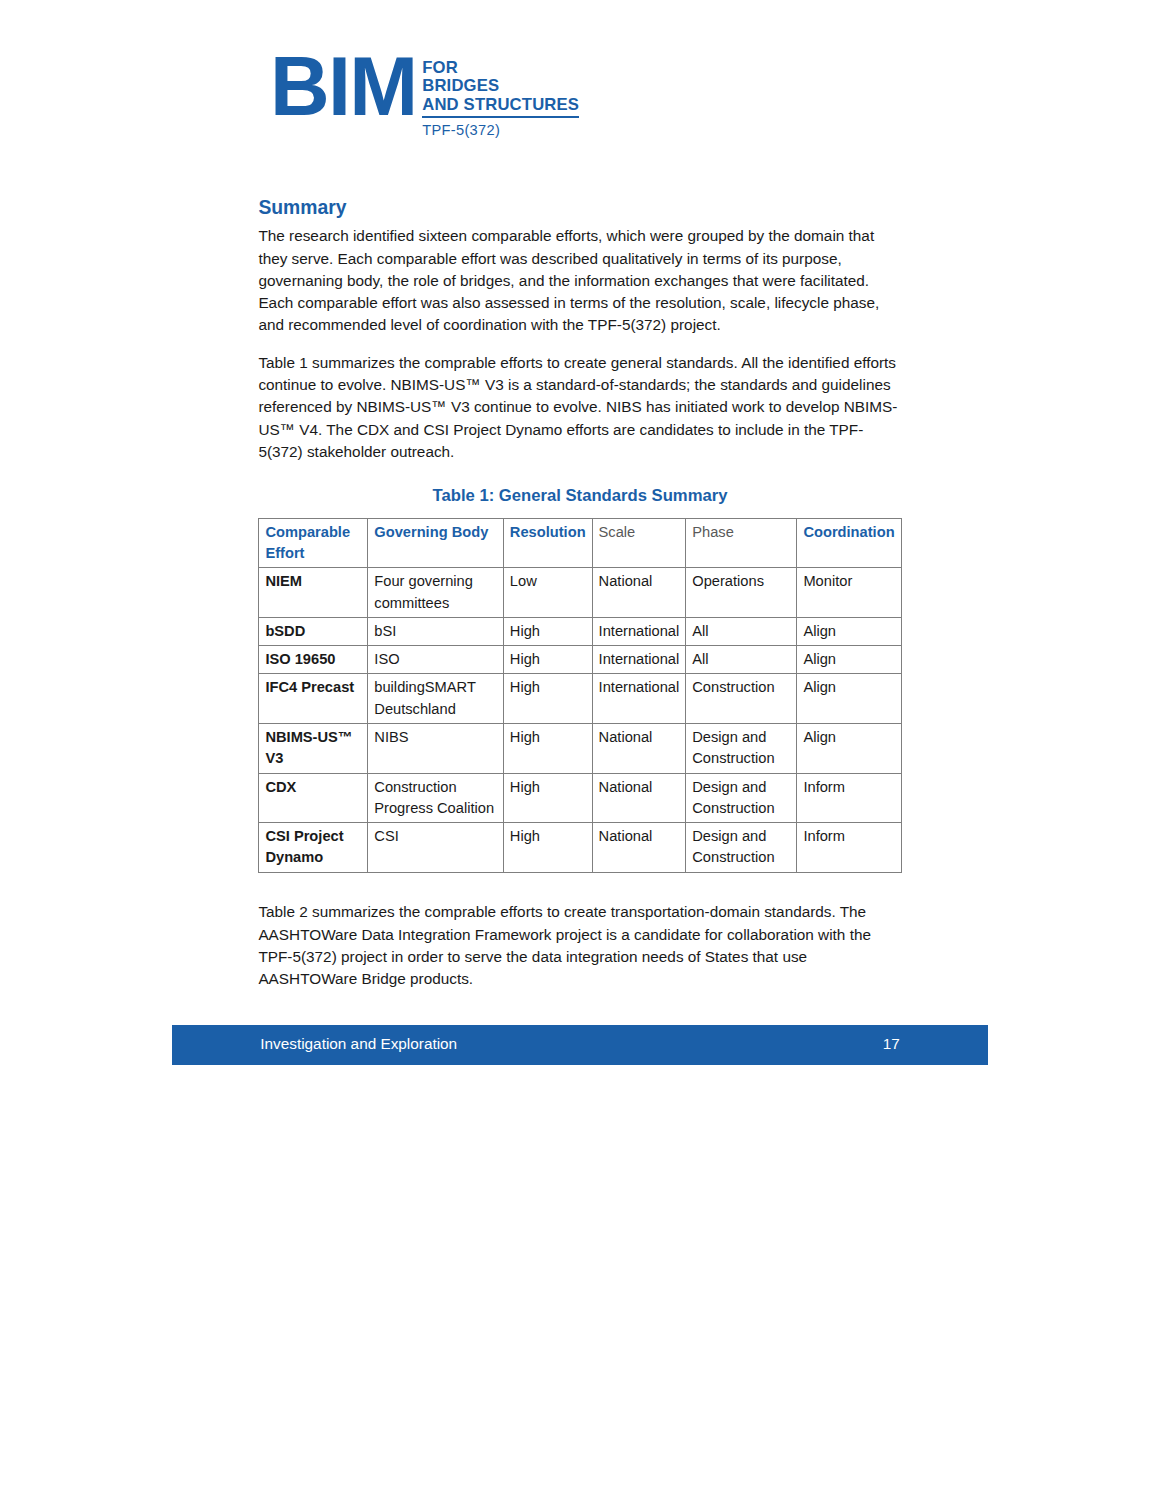BIM
FOR
BRIDGES
AND STRUCTURES
TPF-5(372)
Summary
The research identified sixteen comparable efforts, which were grouped by the domain that they serve. Each comparable effort was described qualitatively in terms of its purpose, governaning body, the role of bridges, and the information exchanges that were facilitated. Each comparable effort was also assessed in terms of the resolution, scale, lifecycle phase, and recommended level of coordination with the TPF-5(372) project.
Table 1 summarizes the comprable efforts to create general standards. All the identified efforts continue to evolve. NBIMS-US™ V3 is a standard-of-standards; the standards and guidelines referenced by NBIMS-US™ V3 continue to evolve. NIBS has initiated work to develop NBIMS-US™ V4. The CDX and CSI Project Dynamo efforts are candidates to include in the TPF-5(372) stakeholder outreach.
Table 1: General Standards Summary
| Comparable Effort | Governing Body | Resolution | Scale | Phase | Coordination |
| --- | --- | --- | --- | --- | --- |
| NIEM | Four governing committees | Low | National | Operations | Monitor |
| bSDD | bSI | High | International | All | Align |
| ISO 19650 | ISO | High | International | All | Align |
| IFC4 Precast | buildingSMART Deutschland | High | International | Construction | Align |
| NBIMS-US™ V3 | NIBS | High | National | Design and Construction | Align |
| CDX | Construction Progress Coalition | High | National | Design and Construction | Inform |
| CSI Project Dynamo | CSI | High | National | Design and Construction | Inform |
Table 2 summarizes the comprable efforts to create transportation-domain standards. The AASHTOWare Data Integration Framework project is a candidate for collaboration with the TPF-5(372) project in order to serve the data integration needs of States that use AASHTOWare Bridge products.
Investigation and Exploration 17